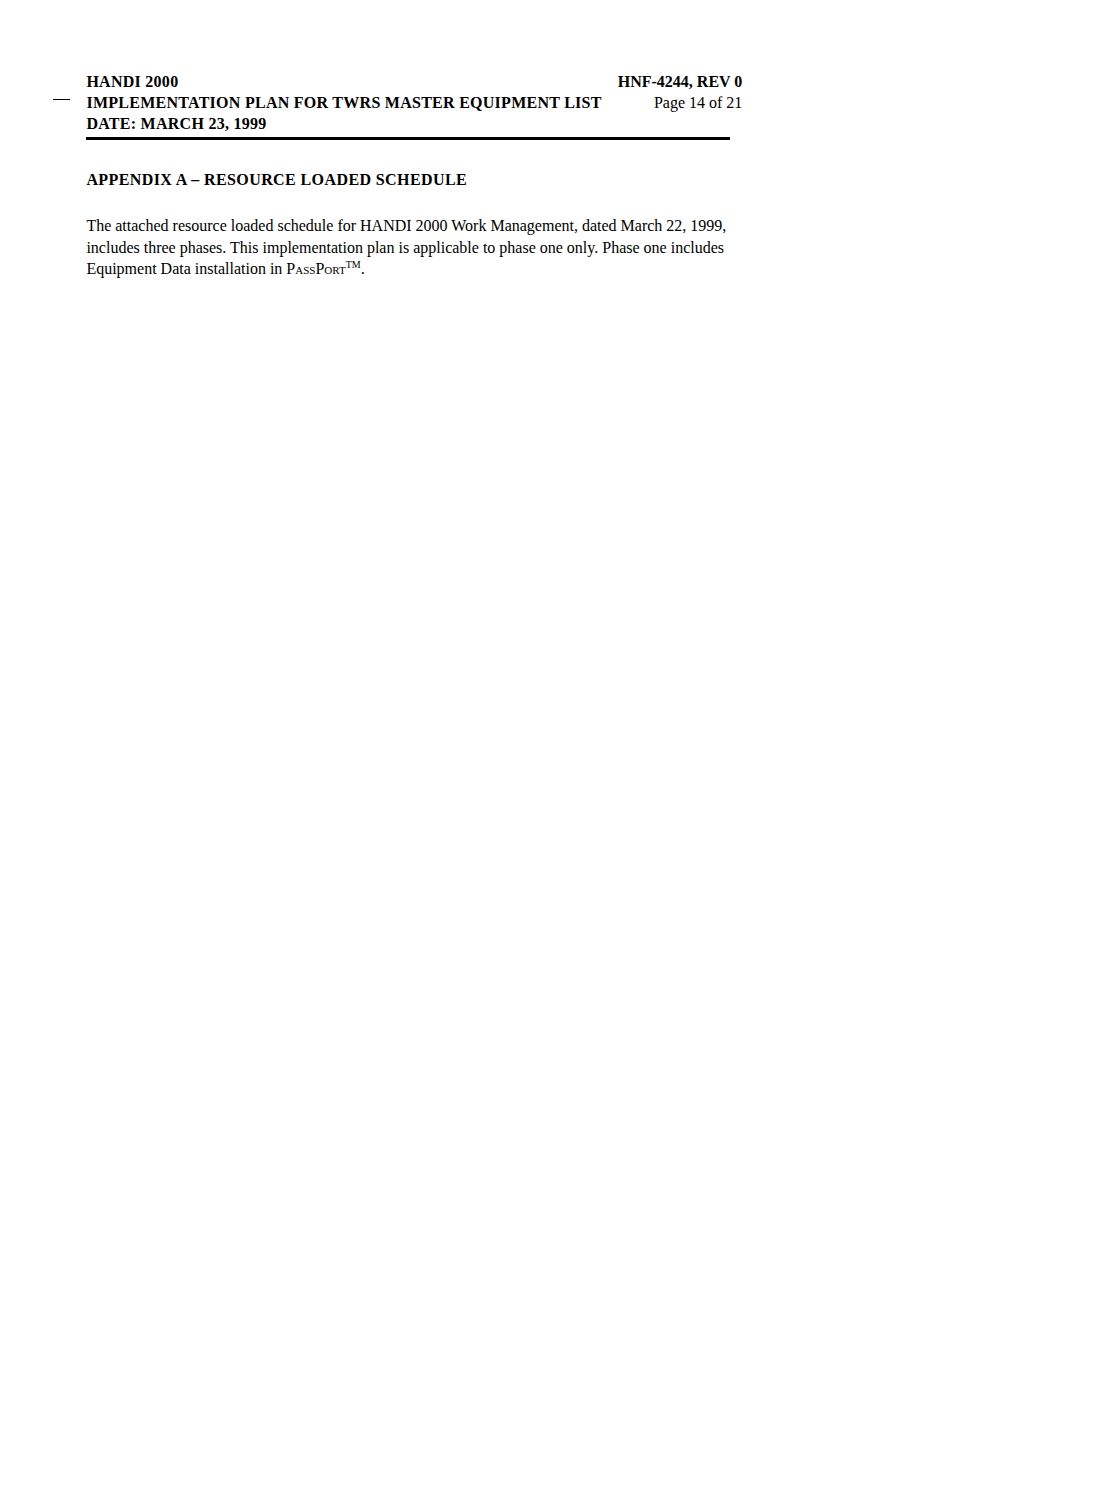HANDI 2000 IMPLEMENTATION PLAN FOR TWRS MASTER EQUIPMENT LIST DATE: MARCH 23, 1999
HNF-4244, REV 0
Page 14 of 21
Appendix A – Resource Loaded Schedule
The attached resource loaded schedule for HANDI 2000 Work Management, dated March 22, 1999, includes three phases. This implementation plan is applicable to phase one only. Phase one includes Equipment Data installation in PassPort TM.